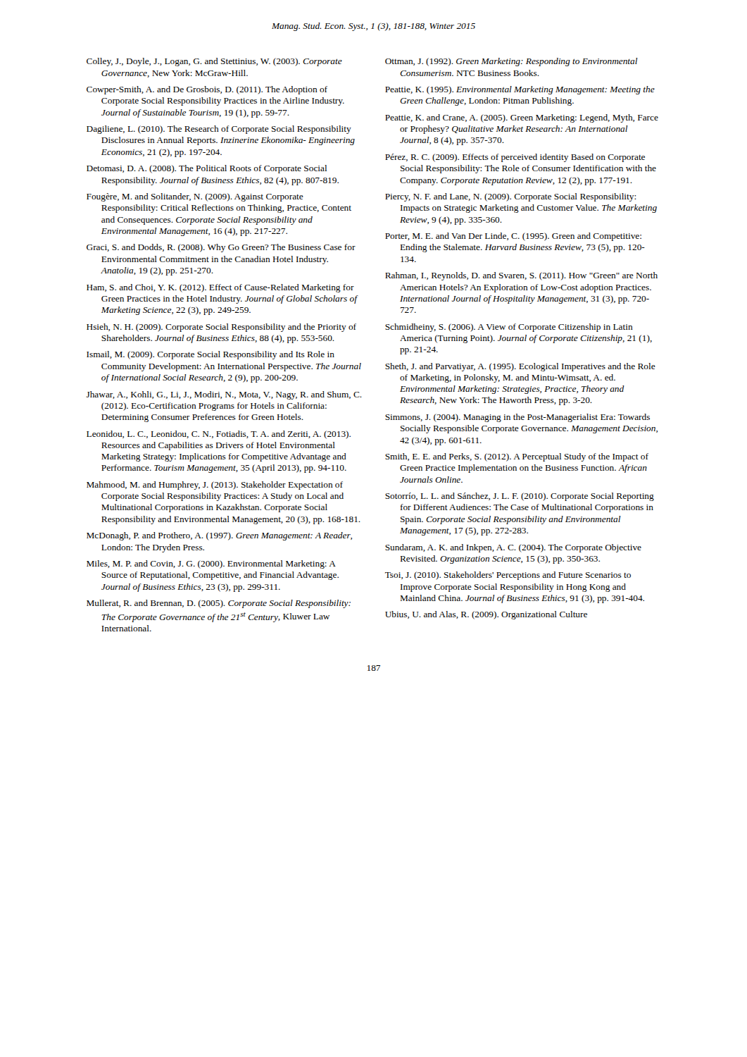Manag. Stud. Econ. Syst., 1 (3), 181-188, Winter 2015
Colley, J., Doyle, J., Logan, G. and Stettinius, W. (2003). Corporate Governance, New York: McGraw-Hill.
Cowper-Smith, A. and De Grosbois, D. (2011). The Adoption of Corporate Social Responsibility Practices in the Airline Industry. Journal of Sustainable Tourism, 19 (1), pp. 59-77.
Dagiliene, L. (2010). The Research of Corporate Social Responsibility Disclosures in Annual Reports. Inzinerine Ekonomika- Engineering Economics, 21 (2), pp. 197-204.
Detomasi, D. A. (2008). The Political Roots of Corporate Social Responsibility. Journal of Business Ethics, 82 (4), pp. 807-819.
Fougère, M. and Solitander, N. (2009). Against Corporate Responsibility: Critical Reflections on Thinking, Practice, Content and Consequences. Corporate Social Responsibility and Environmental Management, 16 (4), pp. 217-227.
Graci, S. and Dodds, R. (2008). Why Go Green? The Business Case for Environmental Commitment in the Canadian Hotel Industry. Anatolia, 19 (2), pp. 251-270.
Ham, S. and Choi, Y. K. (2012). Effect of Cause-Related Marketing for Green Practices in the Hotel Industry. Journal of Global Scholars of Marketing Science, 22 (3), pp. 249-259.
Hsieh, N. H. (2009). Corporate Social Responsibility and the Priority of Shareholders. Journal of Business Ethics, 88 (4), pp. 553-560.
Ismail, M. (2009). Corporate Social Responsibility and Its Role in Community Development: An International Perspective. The Journal of International Social Research, 2 (9), pp. 200-209.
Jhawar, A., Kohli, G., Li, J., Modiri, N., Mota, V., Nagy, R. and Shum, C. (2012). Eco-Certification Programs for Hotels in California: Determining Consumer Preferences for Green Hotels.
Leonidou, L. C., Leonidou, C. N., Fotiadis, T. A. and Zeriti, A. (2013). Resources and Capabilities as Drivers of Hotel Environmental Marketing Strategy: Implications for Competitive Advantage and Performance. Tourism Management, 35 (April 2013), pp. 94-110.
Mahmood, M. and Humphrey, J. (2013). Stakeholder Expectation of Corporate Social Responsibility Practices: A Study on Local and Multinational Corporations in Kazakhstan. Corporate Social Responsibility and Environmental Management, 20 (3), pp. 168-181.
McDonagh, P. and Prothero, A. (1997). Green Management: A Reader, London: The Dryden Press.
Miles, M. P. and Covin, J. G. (2000). Environmental Marketing: A Source of Reputational, Competitive, and Financial Advantage. Journal of Business Ethics, 23 (3), pp. 299-311.
Mullerat, R. and Brennan, D. (2005). Corporate Social Responsibility: The Corporate Governance of the 21st Century, Kluwer Law International.
Ottman, J. (1992). Green Marketing: Responding to Environmental Consumerism. NTC Business Books.
Peattie, K. (1995). Environmental Marketing Management: Meeting the Green Challenge, London: Pitman Publishing.
Peattie, K. and Crane, A. (2005). Green Marketing: Legend, Myth, Farce or Prophesy? Qualitative Market Research: An International Journal, 8 (4), pp. 357-370.
Pérez, R. C. (2009). Effects of perceived identity Based on Corporate Social Responsibility: The Role of Consumer Identification with the Company. Corporate Reputation Review, 12 (2), pp. 177-191.
Piercy, N. F. and Lane, N. (2009). Corporate Social Responsibility: Impacts on Strategic Marketing and Customer Value. The Marketing Review, 9 (4), pp. 335-360.
Porter, M. E. and Van Der Linde, C. (1995). Green and Competitive: Ending the Stalemate. Harvard Business Review, 73 (5), pp. 120-134.
Rahman, I., Reynolds, D. and Svaren, S. (2011). How "Green" are North American Hotels? An Exploration of Low-Cost adoption Practices. International Journal of Hospitality Management, 31 (3), pp. 720-727.
Schmidheiny, S. (2006). A View of Corporate Citizenship in Latin America (Turning Point). Journal of Corporate Citizenship, 21 (1), pp. 21-24.
Sheth, J. and Parvatiyar, A. (1995). Ecological Imperatives and the Role of Marketing, in Polonsky, M. and Mintu-Wimsatt, A. ed. Environmental Marketing: Strategies, Practice, Theory and Research, New York: The Haworth Press, pp. 3-20.
Simmons, J. (2004). Managing in the Post-Managerialist Era: Towards Socially Responsible Corporate Governance. Management Decision, 42 (3/4), pp. 601-611.
Smith, E. E. and Perks, S. (2012). A Perceptual Study of the Impact of Green Practice Implementation on the Business Function. African Journals Online.
Sotorrío, L. L. and Sánchez, J. L. F. (2010). Corporate Social Reporting for Different Audiences: The Case of Multinational Corporations in Spain. Corporate Social Responsibility and Environmental Management, 17 (5), pp. 272-283.
Sundaram, A. K. and Inkpen, A. C. (2004). The Corporate Objective Revisited. Organization Science, 15 (3), pp. 350-363.
Tsoi, J. (2010). Stakeholders' Perceptions and Future Scenarios to Improve Corporate Social Responsibility in Hong Kong and Mainland China. Journal of Business Ethics, 91 (3), pp. 391-404.
Ubius, U. and Alas, R. (2009). Organizational Culture
187